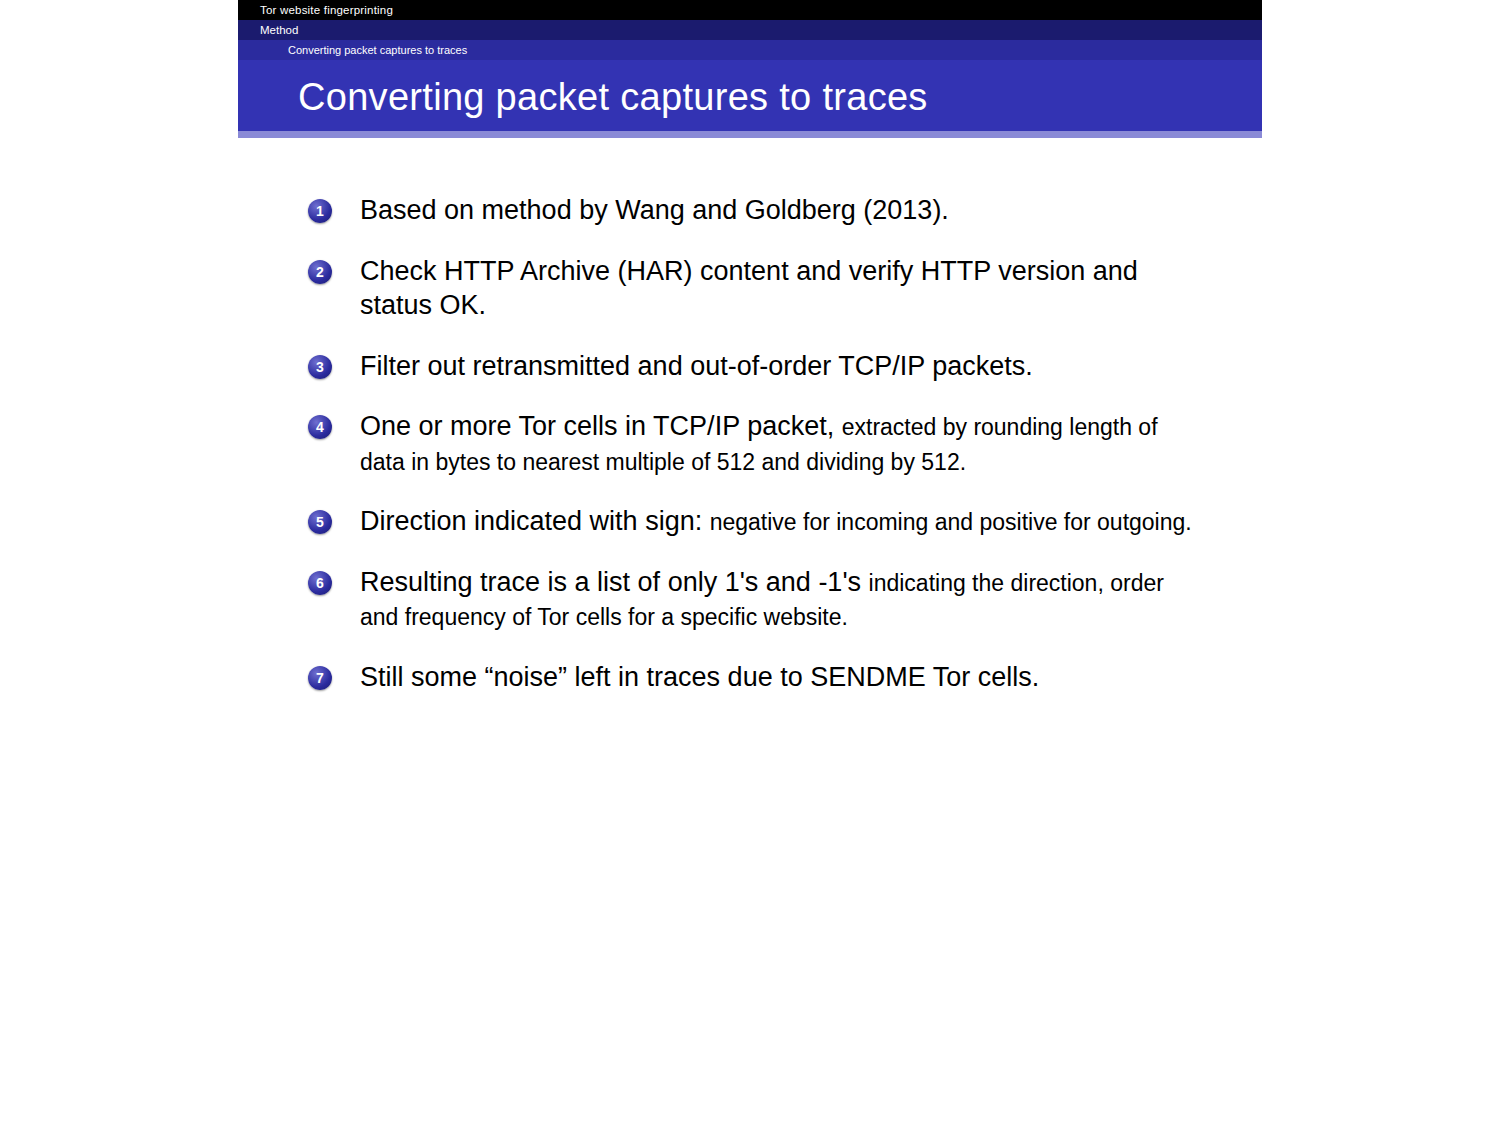Tor website fingerprinting
Method
Converting packet captures to traces
Converting packet captures to traces
Based on method by Wang and Goldberg (2013).
Check HTTP Archive (HAR) content and verify HTTP version and status OK.
Filter out retransmitted and out-of-order TCP/IP packets.
One or more Tor cells in TCP/IP packet, extracted by rounding length of data in bytes to nearest multiple of 512 and dividing by 512.
Direction indicated with sign: negative for incoming and positive for outgoing.
Resulting trace is a list of only 1's and -1's indicating the direction, order and frequency of Tor cells for a specific website.
Still some “noise” left in traces due to SENDME Tor cells.